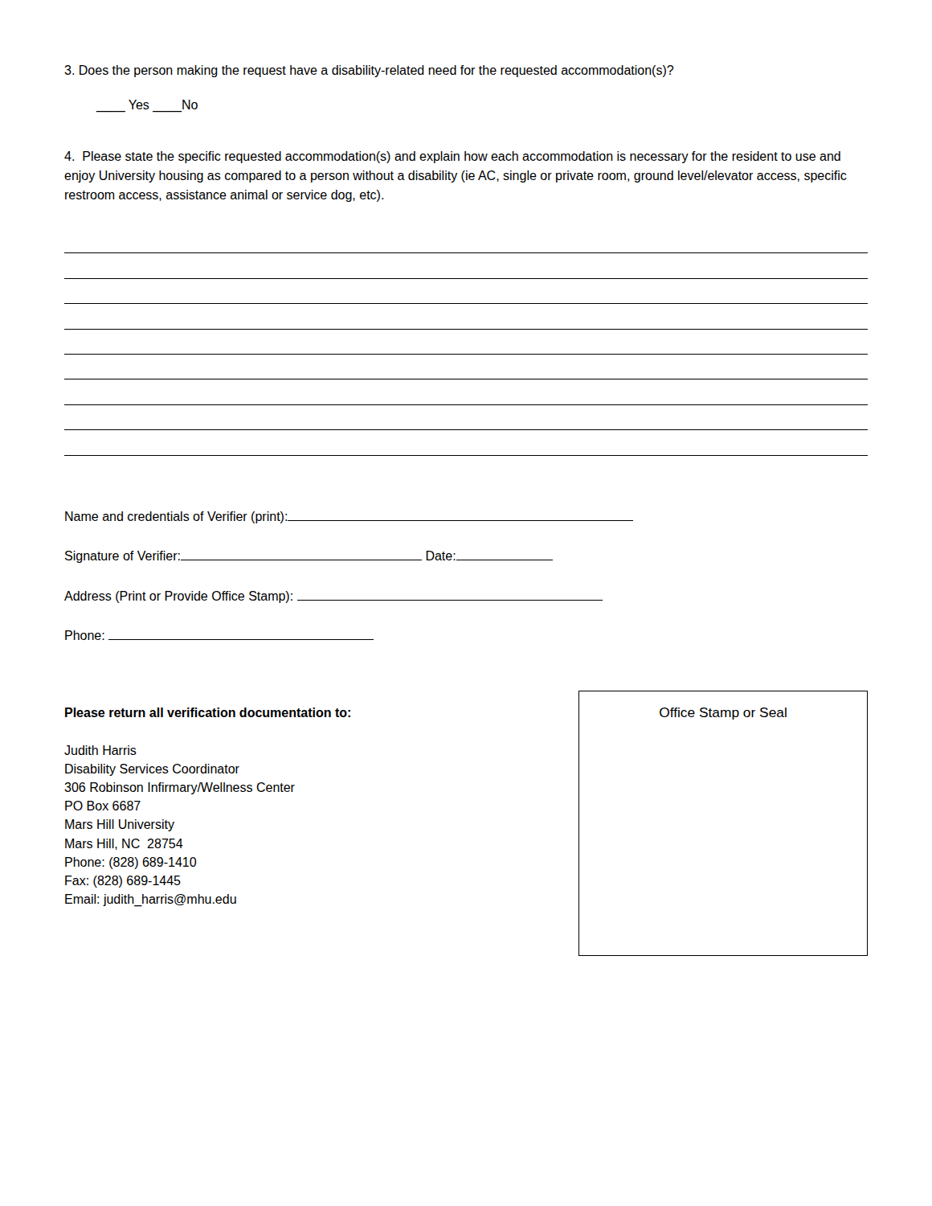3. Does the person making the request have a disability-related need for the requested accommodation(s)?
____ Yes ____No
4. Please state the specific requested accommodation(s) and explain how each accommodation is necessary for the resident to use and enjoy University housing as compared to a person without a disability (ie AC, single or private room, ground level/elevator access, specific restroom access, assistance animal or service dog, etc).
Name and credentials of Verifier (print):
Signature of Verifier: Date:
Address (Print or Provide Office Stamp):
Phone:
Please return all verification documentation to:
Judith Harris
Disability Services Coordinator
306 Robinson Infirmary/Wellness Center
PO Box 6687
Mars Hill University
Mars Hill, NC 28754
Phone: (828) 689-1410
Fax: (828) 689-1445
Email: judith_harris@mhu.edu
Office Stamp or Seal